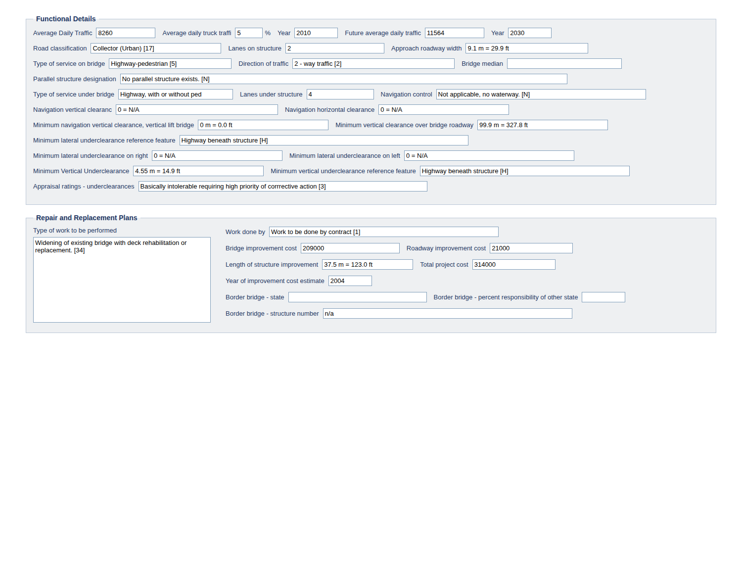Functional Details
Average Daily Traffic
Average daily truck traffi %
Year
Future average daily traffic
Year
Road classification
Lanes on structure
Approach roadway width
Type of service on bridge
Direction of traffic
Bridge median
Parallel structure designation
Type of service under bridge
Lanes under structure
Navigation control
Navigation vertical clearanc
Navigation horizontal clearance
Minimum navigation vertical clearance, vertical lift bridge
Minimum vertical clearance over bridge roadway
Minimum lateral underclearance reference feature
Minimum lateral underclearance on right
Minimum lateral underclearance on left
Minimum Vertical Underclearance
Minimum vertical underclearance reference feature
Appraisal ratings - underclearances
Repair and Replacement Plans
Type of work to be performed
Widening of existing bridge with deck rehabilitation or replacement. [34]
Work done by
Bridge improvement cost
Roadway improvement cost
Length of structure improvement
Total project cost
Year of improvement cost estimate
Border bridge - state
Border bridge - percent responsibility of other state
Border bridge - structure number